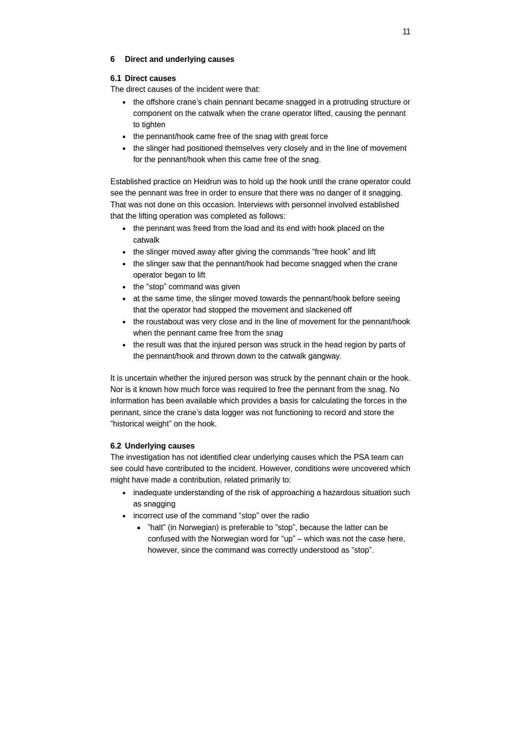11
6 Direct and underlying causes
6.1 Direct causes
The direct causes of the incident were that:
the offshore crane’s chain pennant became snagged in a protruding structure or component on the catwalk when the crane operator lifted, causing the pennant to tighten
the pennant/hook came free of the snag with great force
the slinger had positioned themselves very closely and in the line of movement for the pennant/hook when this came free of the snag.
Established practice on Heidrun was to hold up the hook until the crane operator could see the pennant was free in order to ensure that there was no danger of it snagging. That was not done on this occasion. Interviews with personnel involved established that the lifting operation was completed as follows:
the pennant was freed from the load and its end with hook placed on the catwalk
the slinger moved away after giving the commands “free hook” and lift
the slinger saw that the pennant/hook had become snagged when the crane operator began to lift
the “stop” command was given
at the same time, the slinger moved towards the pennant/hook before seeing that the operator had stopped the movement and slackened off
the roustabout was very close and in the line of movement for the pennant/hook when the pennant came free from the snag
the result was that the injured person was struck in the head region by parts of the pennant/hook and thrown down to the catwalk gangway.
It is uncertain whether the injured person was struck by the pennant chain or the hook. Nor is it known how much force was required to free the pennant from the snag. No information has been available which provides a basis for calculating the forces in the pennant, since the crane’s data logger was not functioning to record and store the “historical weight” on the hook.
6.2 Underlying causes
The investigation has not identified clear underlying causes which the PSA team can see could have contributed to the incident. However, conditions were uncovered which might have made a contribution, related primarily to:
inadequate understanding of the risk of approaching a hazardous situation such as snagging
incorrect use of the command “stop” over the radio
”halt” (in Norwegian) is preferable to “stop”, because the latter can be confused with the Norwegian word for “up” – which was not the case here, however, since the command was correctly understood as “stop”.